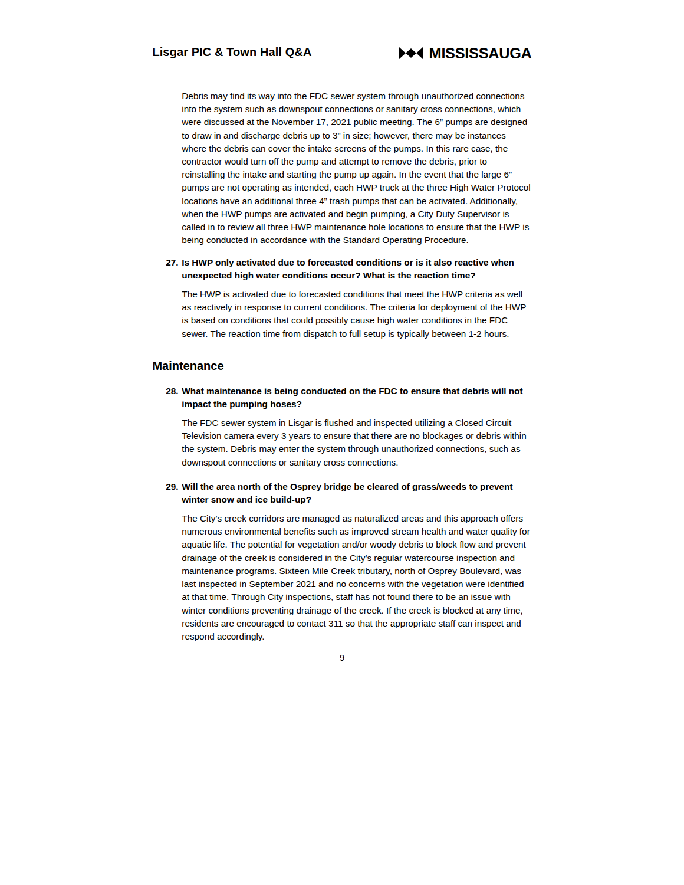Lisgar PIC & Town Hall Q&A
MISSISSAUGA
Debris may find its way into the FDC sewer system through unauthorized connections into the system such as downspout connections or sanitary cross connections, which were discussed at the November 17, 2021 public meeting. The 6” pumps are designed to draw in and discharge debris up to 3” in size; however, there may be instances where the debris can cover the intake screens of the pumps. In this rare case, the contractor would turn off the pump and attempt to remove the debris, prior to reinstalling the intake and starting the pump up again. In the event that the large 6” pumps are not operating as intended, each HWP truck at the three High Water Protocol locations have an additional three 4” trash pumps that can be activated. Additionally, when the HWP pumps are activated and begin pumping, a City Duty Supervisor is called in to review all three HWP maintenance hole locations to ensure that the HWP is being conducted in accordance with the Standard Operating Procedure.
Is HWP only activated due to forecasted conditions or is it also reactive when unexpected high water conditions occur? What is the reaction time?
The HWP is activated due to forecasted conditions that meet the HWP criteria as well as reactively in response to current conditions. The criteria for deployment of the HWP is based on conditions that could possibly cause high water conditions in the FDC sewer. The reaction time from dispatch to full setup is typically between 1-2 hours.
Maintenance
What maintenance is being conducted on the FDC to ensure that debris will not impact the pumping hoses?
The FDC sewer system in Lisgar is flushed and inspected utilizing a Closed Circuit Television camera every 3 years to ensure that there are no blockages or debris within the system. Debris may enter the system through unauthorized connections, such as downspout connections or sanitary cross connections.
Will the area north of the Osprey bridge be cleared of grass/weeds to prevent winter snow and ice build-up?
The City’s creek corridors are managed as naturalized areas and this approach offers numerous environmental benefits such as improved stream health and water quality for aquatic life. The potential for vegetation and/or woody debris to block flow and prevent drainage of the creek is considered in the City’s regular watercourse inspection and maintenance programs. Sixteen Mile Creek tributary, north of Osprey Boulevard, was last inspected in September 2021 and no concerns with the vegetation were identified at that time. Through City inspections, staff has not found there to be an issue with winter conditions preventing drainage of the creek. If the creek is blocked at any time, residents are encouraged to contact 311 so that the appropriate staff can inspect and respond accordingly.
9